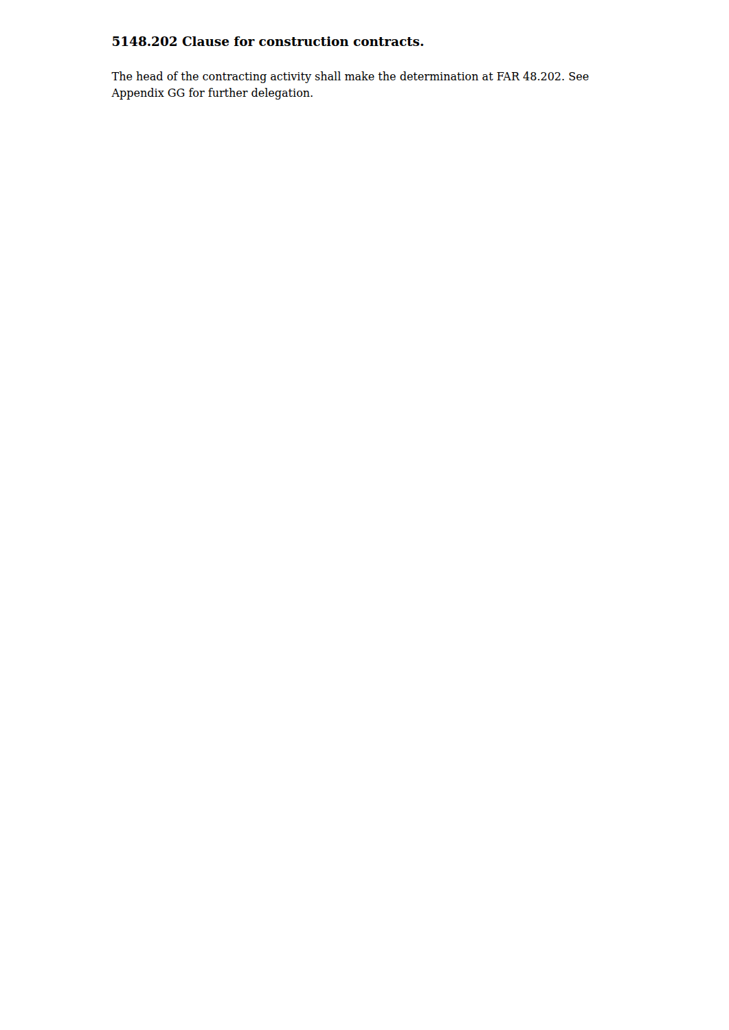5148.202 Clause for construction contracts.
The head of the contracting activity shall make the determination at FAR 48.202. See Appendix GG for further delegation.